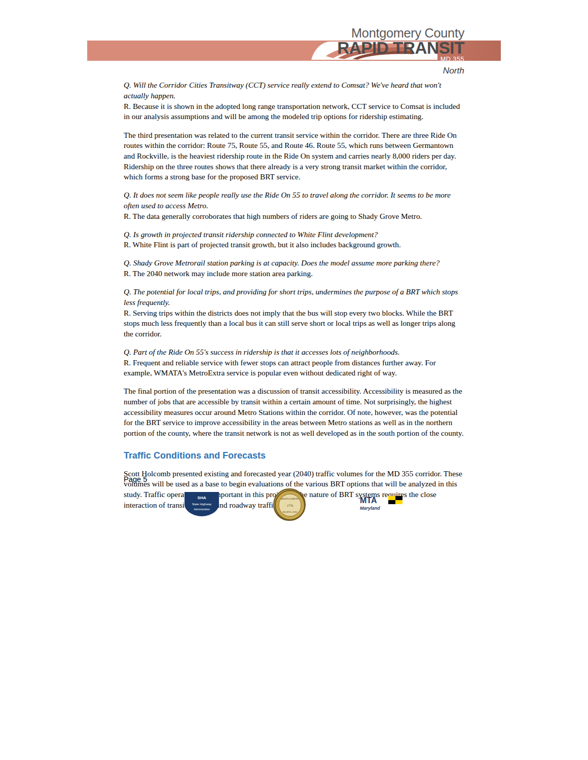Montgomery County
RAPID TRANSIT
MD 355
North
Q. Will the Corridor Cities Transitway (CCT) service really extend to Comsat? We've heard that won't actually happen.
R. Because it is shown in the adopted long range transportation network, CCT service to Comsat is included in our analysis assumptions and will be among the modeled trip options for ridership estimating.
The third presentation was related to the current transit service within the corridor. There are three Ride On routes within the corridor: Route 75, Route 55, and Route 46. Route 55, which runs between Germantown and Rockville, is the heaviest ridership route in the Ride On system and carries nearly 8,000 riders per day. Ridership on the three routes shows that there already is a very strong transit market within the corridor, which forms a strong base for the proposed BRT service.
Q. It does not seem like people really use the Ride On 55 to travel along the corridor. It seems to be more often used to access Metro.
R. The data generally corroborates that high numbers of riders are going to Shady Grove Metro.
Q. Is growth in projected transit ridership connected to White Flint development?
R. White Flint is part of projected transit growth, but it also includes background growth.
Q. Shady Grove Metrorail station parking is at capacity. Does the model assume more parking there?
R. The 2040 network may include more station area parking.
Q. The potential for local trips, and providing for short trips, undermines the purpose of a BRT which stops less frequently.
R. Serving trips within the districts does not imply that the bus will stop every two blocks. While the BRT stops much less frequently than a local bus it can still serve short or local trips as well as longer trips along the corridor.
Q. Part of the Ride On 55's success in ridership is that it accesses lots of neighborhoods.
R. Frequent and reliable service with fewer stops can attract people from distances further away. For example, WMATA's MetroExtra service is popular even without dedicated right of way.
The final portion of the presentation was a discussion of transit accessibility. Accessibility is measured as the number of jobs that are accessible by transit within a certain amount of time. Not surprisingly, the highest accessibility measures occur around Metro Stations within the corridor. Of note, however, was the potential for the BRT service to improve accessibility in the areas between Metro stations as well as in the northern portion of the county, where the transit network is not as well developed as in the south portion of the county.
Traffic Conditions and Forecasts
Scott Holcomb presented existing and forecasted year (2040) traffic volumes for the MD 355 corridor. These volumes will be used as a base to begin evaluations of the various BRT options that will be analyzed in this study. Traffic operations are important in this project as the nature of BRT systems requires the close interaction of transit vehicles and roadway traffic.
Page 5
SHA State Highway Administration
MONTGOMERY 1776 MARYLAND
MTA Maryland